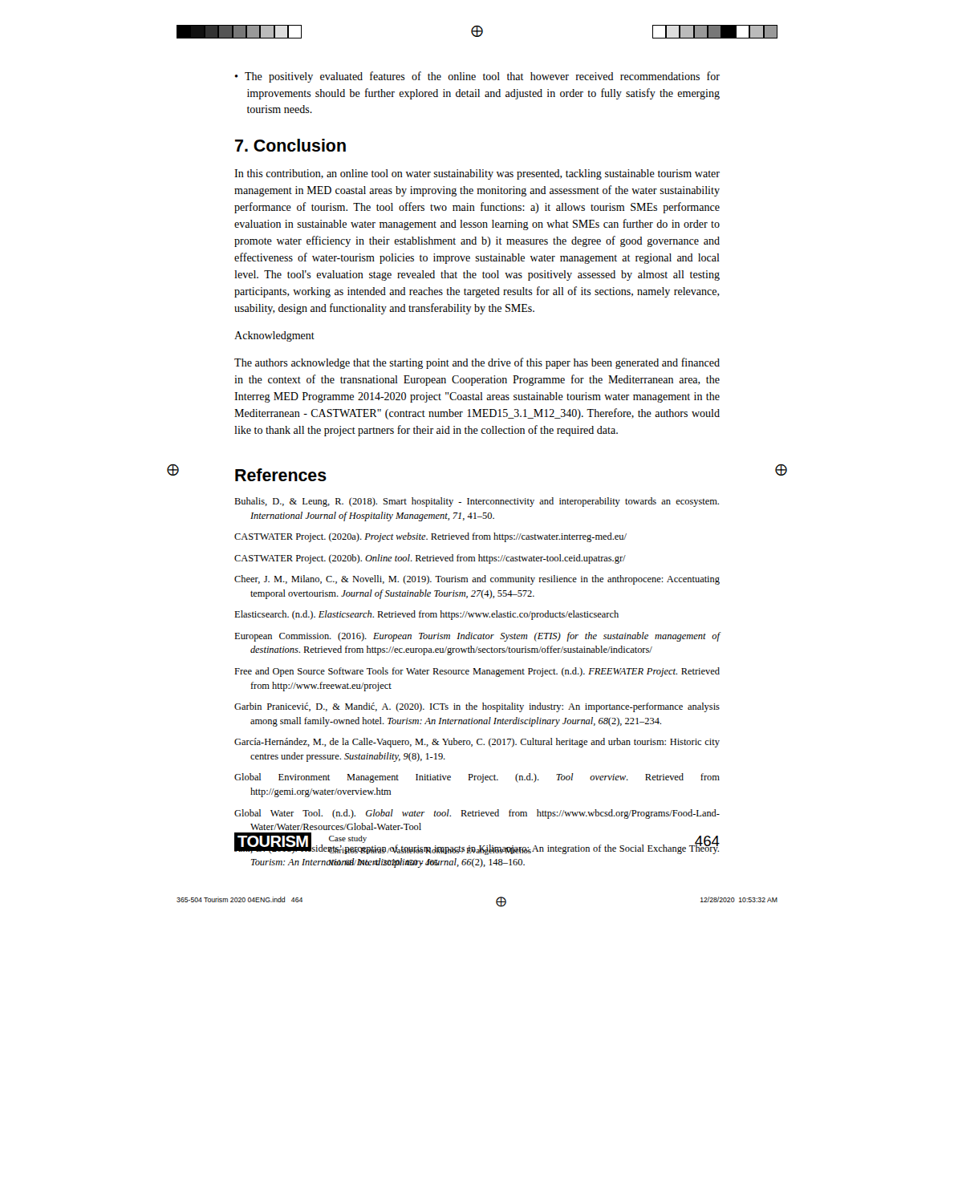⨁
⨁
⨁
• The positively evaluated features of the online tool that however received recommendations for improvements should be further explored in detail and adjusted in order to fully satisfy the emerging tourism needs.
7. Conclusion
In this contribution, an online tool on water sustainability was presented, tackling sustainable tourism water management in MED coastal areas by improving the monitoring and assessment of the water sustainability performance of tourism. The tool offers two main functions: a) it allows tourism SMEs performance evaluation in sustainable water management and lesson learning on what SMEs can further do in order to promote water efficiency in their establishment and b) it measures the degree of good governance and effectiveness of water-tourism policies to improve sustainable water management at regional and local level. The tool's evaluation stage revealed that the tool was positively assessed by almost all testing participants, working as intended and reaches the targeted results for all of its sections, namely relevance, usability, design and functionality and transferability by the SMEs.
Acknowledgment
The authors acknowledge that the starting point and the drive of this paper has been generated and financed in the context of the transnational European Cooperation Programme for the Mediterranean area, the Interreg MED Programme 2014-2020 project "Coastal areas sustainable tourism water management in the Mediterranean - CASTWATER" (contract number 1MED15_3.1_M12_340). Therefore, the authors would like to thank all the project partners for their aid in the collection of the required data.
References
Buhalis, D., & Leung, R. (2018). Smart hospitality - Interconnectivity and interoperability towards an ecosystem. International Journal of Hospitality Management, 71, 41–50.
CASTWATER Project. (2020a). Project website. Retrieved from https://castwater.interreg-med.eu/
CASTWATER Project. (2020b). Online tool. Retrieved from https://castwater-tool.ceid.upatras.gr/
Cheer, J. M., Milano, C., & Novelli, M. (2019). Tourism and community resilience in the anthropocene: Accentuating temporal overtourism. Journal of Sustainable Tourism, 27(4), 554–572.
Elasticsearch. (n.d.). Elasticsearch. Retrieved from https://www.elastic.co/products/elasticsearch
European Commission. (2016). European Tourism Indicator System (ETIS) for the sustainable management of destinations. Retrieved from https://ec.europa.eu/growth/sectors/tourism/offer/sustainable/indicators/
Free and Open Source Software Tools for Water Resource Management Project. (n.d.). FREEWATER Project. Retrieved from http://www.freewat.eu/project
Garbin Pranicević, D., & Mandić, A. (2020). ICTs in the hospitality industry: An importance-performance analysis among small family-owned hotel. Tourism: An International Interdisciplinary Journal, 68(2), 221–234.
García-Hernández, M., de la Calle-Vaquero, M., & Yubero, C. (2017). Cultural heritage and urban tourism: Historic city centres under pressure. Sustainability, 9(8), 1-19.
Global Environment Management Initiative Project. (n.d.). Tool overview. Retrieved from http://gemi.org/water/overview.htm
Global Water Tool. (n.d.). Global water tool. Retrieved from https://www.wbcsd.org/Programs/Food-Land-Water/Water/Resources/Global-Water-Tool
Jani, D. (2018). Residents’ perception of tourism impacts in Kilimanjaro: An integration of the Social Exchange Theory. Tourism: An International Interdisciplinary Journal, 66(2), 148–160.
TOURISM
Case study
Christos Bouras / Vasileios Kokkinos / Evangelos Michos
Vol. 68/ No. 4/ 2020/ 450 - 465
464
365-504 Tourism 2020 04ENG.indd 464
⨁
12/28/2020 10:53:32 AM